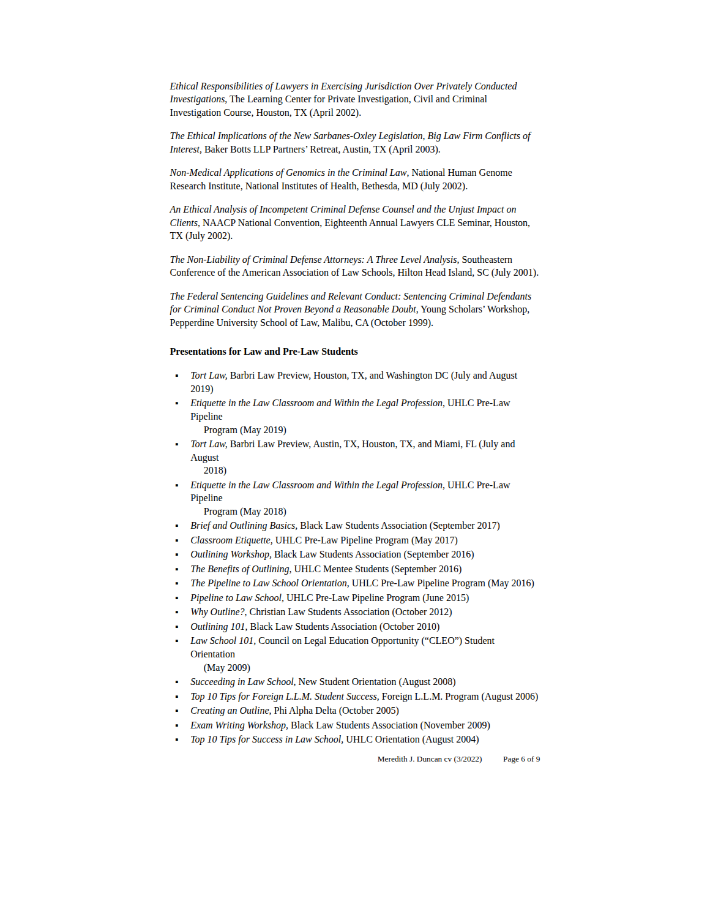Ethical Responsibilities of Lawyers in Exercising Jurisdiction Over Privately Conducted Investigations, The Learning Center for Private Investigation, Civil and Criminal Investigation Course, Houston, TX (April 2002).
The Ethical Implications of the New Sarbanes-Oxley Legislation, Big Law Firm Conflicts of Interest, Baker Botts LLP Partners’ Retreat, Austin, TX (April 2003).
Non-Medical Applications of Genomics in the Criminal Law, National Human Genome Research Institute, National Institutes of Health, Bethesda, MD (July 2002).
An Ethical Analysis of Incompetent Criminal Defense Counsel and the Unjust Impact on Clients, NAACP National Convention, Eighteenth Annual Lawyers CLE Seminar, Houston, TX (July 2002).
The Non-Liability of Criminal Defense Attorneys: A Three Level Analysis, Southeastern Conference of the American Association of Law Schools, Hilton Head Island, SC (July 2001).
The Federal Sentencing Guidelines and Relevant Conduct: Sentencing Criminal Defendants for Criminal Conduct Not Proven Beyond a Reasonable Doubt, Young Scholars’ Workshop, Pepperdine University School of Law, Malibu, CA (October 1999).
Presentations for Law and Pre-Law Students
Tort Law, Barbri Law Preview, Houston, TX, and Washington DC (July and August 2019)
Etiquette in the Law Classroom and Within the Legal Profession, UHLC Pre-Law Pipeline Program (May 2019)
Tort Law, Barbri Law Preview, Austin, TX, Houston, TX, and Miami, FL (July and August 2018)
Etiquette in the Law Classroom and Within the Legal Profession, UHLC Pre-Law Pipeline Program (May 2018)
Brief and Outlining Basics, Black Law Students Association (September 2017)
Classroom Etiquette, UHLC Pre-Law Pipeline Program (May 2017)
Outlining Workshop, Black Law Students Association (September 2016)
The Benefits of Outlining, UHLC Mentee Students (September 2016)
The Pipeline to Law School Orientation, UHLC Pre-Law Pipeline Program (May 2016)
Pipeline to Law School, UHLC Pre-Law Pipeline Program (June 2015)
Why Outline?, Christian Law Students Association (October 2012)
Outlining 101, Black Law Students Association (October 2010)
Law School 101, Council on Legal Education Opportunity (“CLEO”) Student Orientation (May 2009)
Succeeding in Law School, New Student Orientation (August 2008)
Top 10 Tips for Foreign L.L.M. Student Success, Foreign L.L.M. Program (August 2006)
Creating an Outline, Phi Alpha Delta (October 2005)
Exam Writing Workshop, Black Law Students Association (November 2009)
Top 10 Tips for Success in Law School, UHLC Orientation (August 2004)
Meredith J. Duncan cv (3/2022) Page 6 of 9